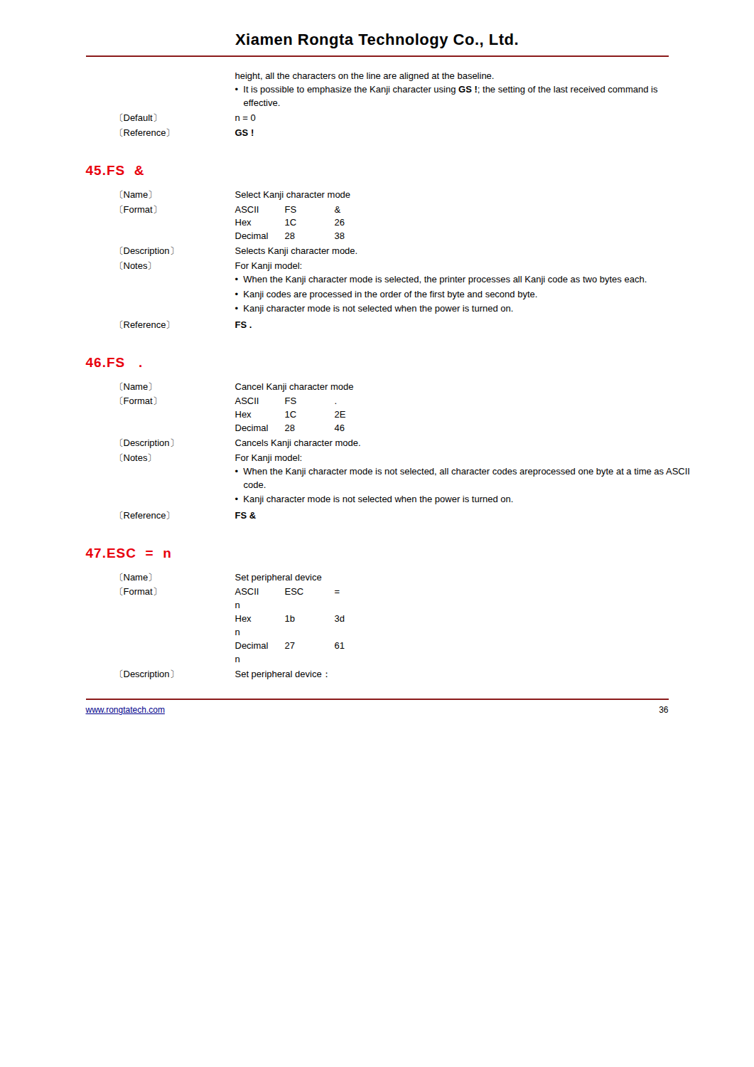Xiamen Rongta Technology Co., Ltd.
height, all the characters on the line are aligned at the baseline.
It is possible to emphasize the Kanji character using GS !; the setting of the last received command is effective.
| 〔Default〕 | n = 0 |
| 〔Reference〕 | GS ! |
45.FS &
| 〔Name〕 | Select Kanji character mode |
| 〔Format〕 | ASCII FS & Hex 1C 26 Decimal 28 38 |
| 〔Description〕 | Selects Kanji character mode. |
| 〔Notes〕 | For Kanji model: When the Kanji character mode is selected, the printer processes all Kanji code as two bytes each. Kanji codes are processed in the order of the first byte and second byte. Kanji character mode is not selected when the power is turned on. |
| 〔Reference〕 | FS . |
46.FS .
| 〔Name〕 | Cancel Kanji character mode |
| 〔Format〕 | ASCII FS . Hex 1C 2E Decimal 28 46 |
| 〔Description〕 | Cancels Kanji character mode. |
| 〔Notes〕 | For Kanji model: When the Kanji character mode is not selected, all character codes areprocessed one byte at a time as ASCII code. Kanji character mode is not selected when the power is turned on. |
| 〔Reference〕 | FS & |
47.ESC = n
| 〔Name〕 | Set peripheral device |
| 〔Format〕 | ASCII ESC = n Hex 1b 3d n Decimal 27 61 n |
| 〔Description〕 | Set peripheral device： |
www.rongtatech.com 36